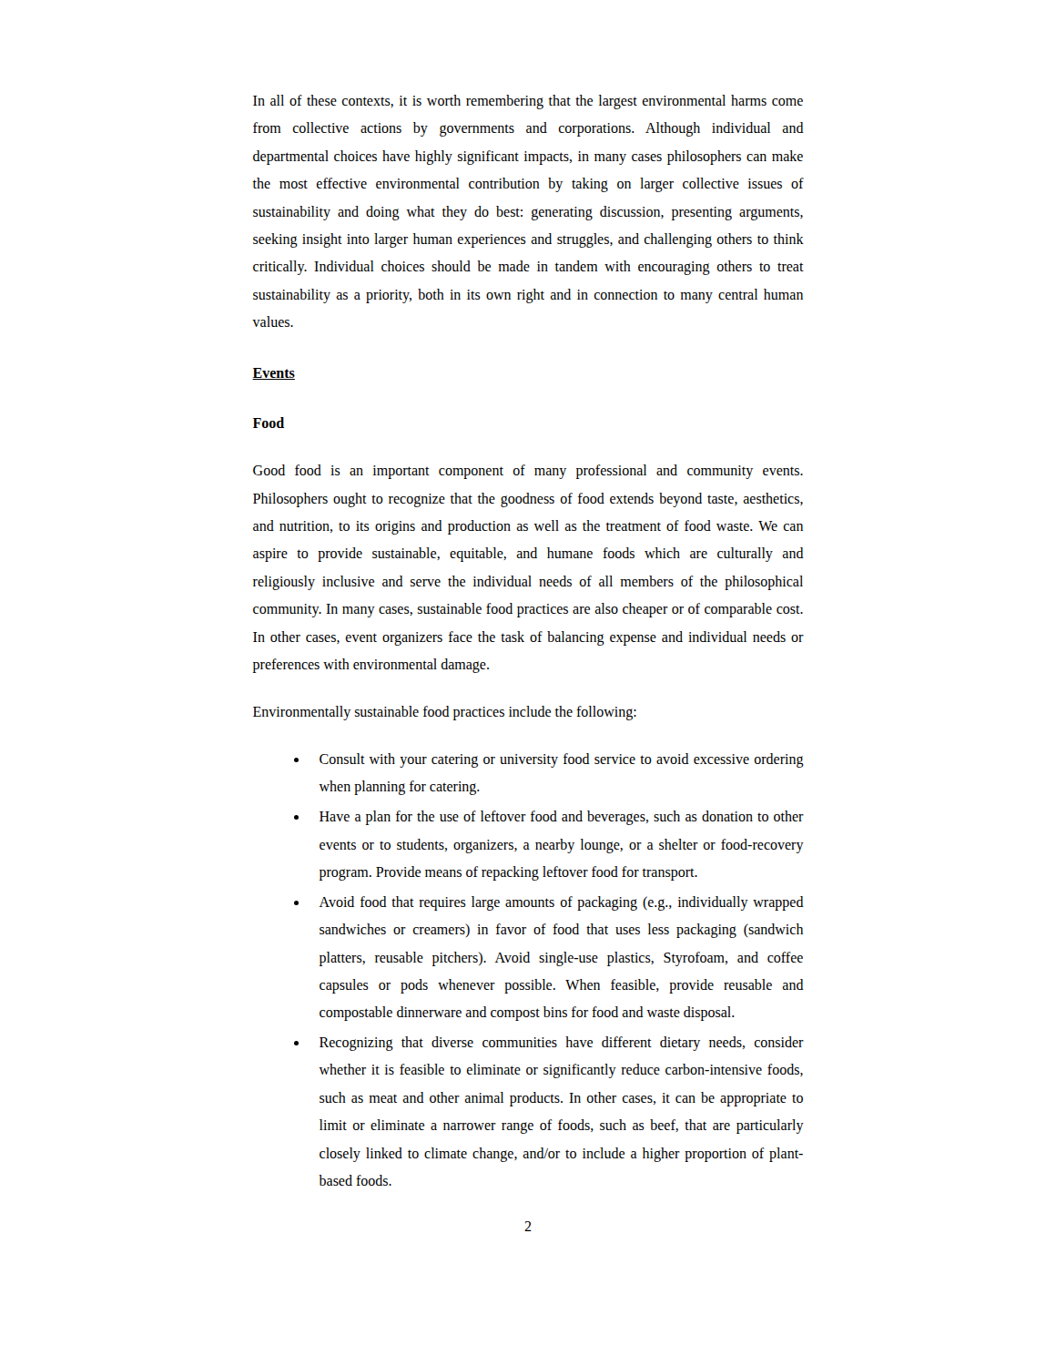In all of these contexts, it is worth remembering that the largest environmental harms come from collective actions by governments and corporations. Although individual and departmental choices have highly significant impacts, in many cases philosophers can make the most effective environmental contribution by taking on larger collective issues of sustainability and doing what they do best: generating discussion, presenting arguments, seeking insight into larger human experiences and struggles, and challenging others to think critically. Individual choices should be made in tandem with encouraging others to treat sustainability as a priority, both in its own right and in connection to many central human values.
Events
Food
Good food is an important component of many professional and community events. Philosophers ought to recognize that the goodness of food extends beyond taste, aesthetics, and nutrition, to its origins and production as well as the treatment of food waste. We can aspire to provide sustainable, equitable, and humane foods which are culturally and religiously inclusive and serve the individual needs of all members of the philosophical community. In many cases, sustainable food practices are also cheaper or of comparable cost. In other cases, event organizers face the task of balancing expense and individual needs or preferences with environmental damage.
Environmentally sustainable food practices include the following:
Consult with your catering or university food service to avoid excessive ordering when planning for catering.
Have a plan for the use of leftover food and beverages, such as donation to other events or to students, organizers, a nearby lounge, or a shelter or food-recovery program. Provide means of repacking leftover food for transport.
Avoid food that requires large amounts of packaging (e.g., individually wrapped sandwiches or creamers) in favor of food that uses less packaging (sandwich platters, reusable pitchers). Avoid single-use plastics, Styrofoam, and coffee capsules or pods whenever possible. When feasible, provide reusable and compostable dinnerware and compost bins for food and waste disposal.
Recognizing that diverse communities have different dietary needs, consider whether it is feasible to eliminate or significantly reduce carbon-intensive foods, such as meat and other animal products. In other cases, it can be appropriate to limit or eliminate a narrower range of foods, such as beef, that are particularly closely linked to climate change, and/or to include a higher proportion of plant-based foods.
2